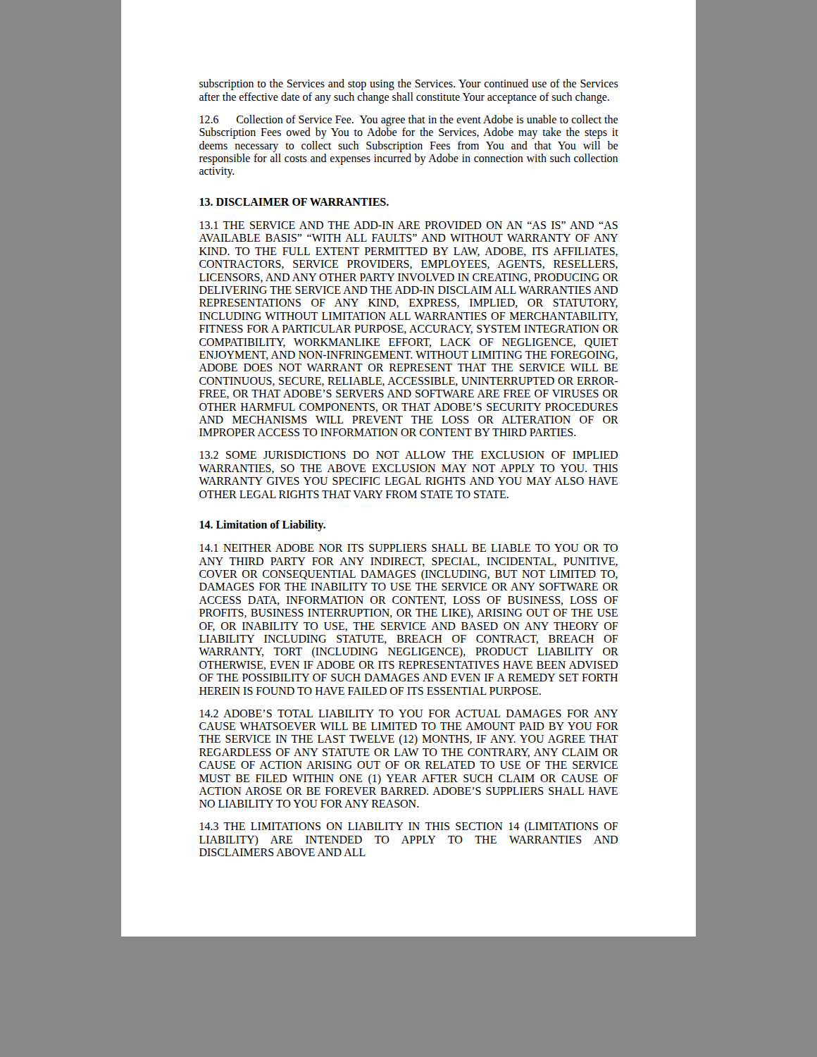subscription to the Services and stop using the Services. Your continued use of the Services after the effective date of any such change shall constitute Your acceptance of such change.
12.6 Collection of Service Fee. You agree that in the event Adobe is unable to collect the Subscription Fees owed by You to Adobe for the Services, Adobe may take the steps it deems necessary to collect such Subscription Fees from You and that You will be responsible for all costs and expenses incurred by Adobe in connection with such collection activity.
13. DISCLAIMER OF WARRANTIES.
13.1 THE SERVICE AND THE ADD-IN ARE PROVIDED ON AN “AS IS” AND “AS AVAILABLE BASIS” “WITH ALL FAULTS” AND WITHOUT WARRANTY OF ANY KIND. TO THE FULL EXTENT PERMITTED BY LAW, ADOBE, ITS AFFILIATES, CONTRACTORS, SERVICE PROVIDERS, EMPLOYEES, AGENTS, RESELLERS, LICENSORS, AND ANY OTHER PARTY INVOLVED IN CREATING, PRODUCING OR DELIVERING THE SERVICE AND THE ADD-IN DISCLAIM ALL WARRANTIES AND REPRESENTATIONS OF ANY KIND, EXPRESS, IMPLIED, OR STATUTORY, INCLUDING WITHOUT LIMITATION ALL WARRANTIES OF MERCHANTABILITY, FITNESS FOR A PARTICULAR PURPOSE, ACCURACY, SYSTEM INTEGRATION OR COMPATIBILITY, WORKMANLIKE EFFORT, LACK OF NEGLIGENCE, QUIET ENJOYMENT, AND NON-INFRINGEMENT. WITHOUT LIMITING THE FOREGOING, ADOBE DOES NOT WARRANT OR REPRESENT THAT THE SERVICE WILL BE CONTINUOUS, SECURE, RELIABLE, ACCESSIBLE, UNINTERRUPTED OR ERROR-FREE, OR THAT ADOBE’S SERVERS AND SOFTWARE ARE FREE OF VIRUSES OR OTHER HARMFUL COMPONENTS, OR THAT ADOBE’S SECURITY PROCEDURES AND MECHANISMS WILL PREVENT THE LOSS OR ALTERATION OF OR IMPROPER ACCESS TO INFORMATION OR CONTENT BY THIRD PARTIES.
13.2 SOME JURISDICTIONS DO NOT ALLOW THE EXCLUSION OF IMPLIED WARRANTIES, SO THE ABOVE EXCLUSION MAY NOT APPLY TO YOU. THIS WARRANTY GIVES YOU SPECIFIC LEGAL RIGHTS AND YOU MAY ALSO HAVE OTHER LEGAL RIGHTS THAT VARY FROM STATE TO STATE.
14. Limitation of Liability.
14.1 NEITHER ADOBE NOR ITS SUPPLIERS SHALL BE LIABLE TO YOU OR TO ANY THIRD PARTY FOR ANY INDIRECT, SPECIAL, INCIDENTAL, PUNITIVE, COVER OR CONSEQUENTIAL DAMAGES (INCLUDING, BUT NOT LIMITED TO, DAMAGES FOR THE INABILITY TO USE THE SERVICE OR ANY SOFTWARE OR ACCESS DATA, INFORMATION OR CONTENT, LOSS OF BUSINESS, LOSS OF PROFITS, BUSINESS INTERRUPTION, OR THE LIKE), ARISING OUT OF THE USE OF, OR INABILITY TO USE, THE SERVICE AND BASED ON ANY THEORY OF LIABILITY INCLUDING STATUTE, BREACH OF CONTRACT, BREACH OF WARRANTY, TORT (INCLUDING NEGLIGENCE), PRODUCT LIABILITY OR OTHERWISE, EVEN IF ADOBE OR ITS REPRESENTATIVES HAVE BEEN ADVISED OF THE POSSIBILITY OF SUCH DAMAGES AND EVEN IF A REMEDY SET FORTH HEREIN IS FOUND TO HAVE FAILED OF ITS ESSENTIAL PURPOSE.
14.2 ADOBE’S TOTAL LIABILITY TO YOU FOR ACTUAL DAMAGES FOR ANY CAUSE WHATSOEVER WILL BE LIMITED TO THE AMOUNT PAID BY YOU FOR THE SERVICE IN THE LAST TWELVE (12) MONTHS, IF ANY. YOU AGREE THAT REGARDLESS OF ANY STATUTE OR LAW TO THE CONTRARY, ANY CLAIM OR CAUSE OF ACTION ARISING OUT OF OR RELATED TO USE OF THE SERVICE MUST BE FILED WITHIN ONE (1) YEAR AFTER SUCH CLAIM OR CAUSE OF ACTION AROSE OR BE FOREVER BARRED. ADOBE’S SUPPLIERS SHALL HAVE NO LIABILITY TO YOU FOR ANY REASON.
14.3 THE LIMITATIONS ON LIABILITY IN THIS SECTION 14 (LIMITATIONS OF LIABILITY) ARE INTENDED TO APPLY TO THE WARRANTIES AND DISCLAIMERS ABOVE AND ALL